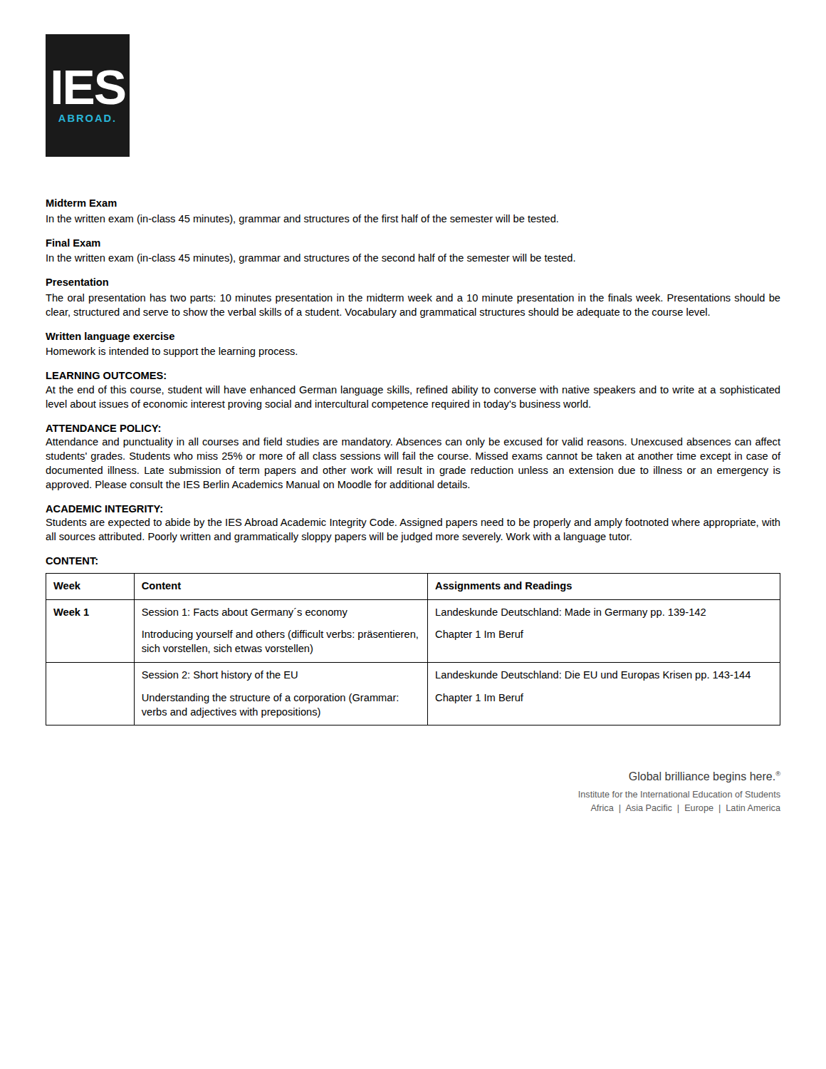IES
ABROAD.
Midterm Exam
In the written exam (in-class 45 minutes), grammar and structures of the first half of the semester will be tested.
Final Exam
In the written exam (in-class 45 minutes), grammar and structures of the second half of the semester will be tested.
Presentation
The oral presentation has two parts: 10 minutes presentation in the midterm week and a 10 minute presentation in the finals week. Presentations should be clear, structured and serve to show the verbal skills of a student. Vocabulary and grammatical structures should be adequate to the course level.
Written language exercise
Homework is intended to support the learning process.
LEARNING OUTCOMES:
At the end of this course, student will have enhanced German language skills, refined ability to converse with native speakers and to write at a sophisticated level about issues of economic interest proving social and intercultural competence required in today's business world.
ATTENDANCE POLICY:
Attendance and punctuality in all courses and field studies are mandatory. Absences can only be excused for valid reasons. Unexcused absences can affect students' grades. Students who miss 25% or more of all class sessions will fail the course. Missed exams cannot be taken at another time except in case of documented illness. Late submission of term papers and other work will result in grade reduction unless an extension due to illness or an emergency is approved. Please consult the IES Berlin Academics Manual on Moodle for additional details.
ACADEMIC INTEGRITY:
Students are expected to abide by the IES Abroad Academic Integrity Code. Assigned papers need to be properly and amply footnoted where appropriate, with all sources attributed. Poorly written and grammatically sloppy papers will be judged more severely. Work with a language tutor.
CONTENT:
| Week | Content | Assignments and Readings |
| --- | --- | --- |
| Week 1 | Session 1: Facts about Germany´s economy Introducing yourself and others (difficult verbs: präsentieren, sich vorstellen, sich etwas vorstellen) | Landeskunde Deutschland: Made in Germany pp. 139-142 Chapter 1 Im Beruf |
| | Session 2: Short history of the EU Understanding the structure of a corporation (Grammar: verbs and adjectives with prepositions) | Landeskunde Deutschland: Die EU und Europas Krisen pp. 143-144 Chapter 1 Im Beruf |
Global brilliance begins here.®
Institute for the International Education of Students
Africa | Asia Pacific | Europe | Latin America